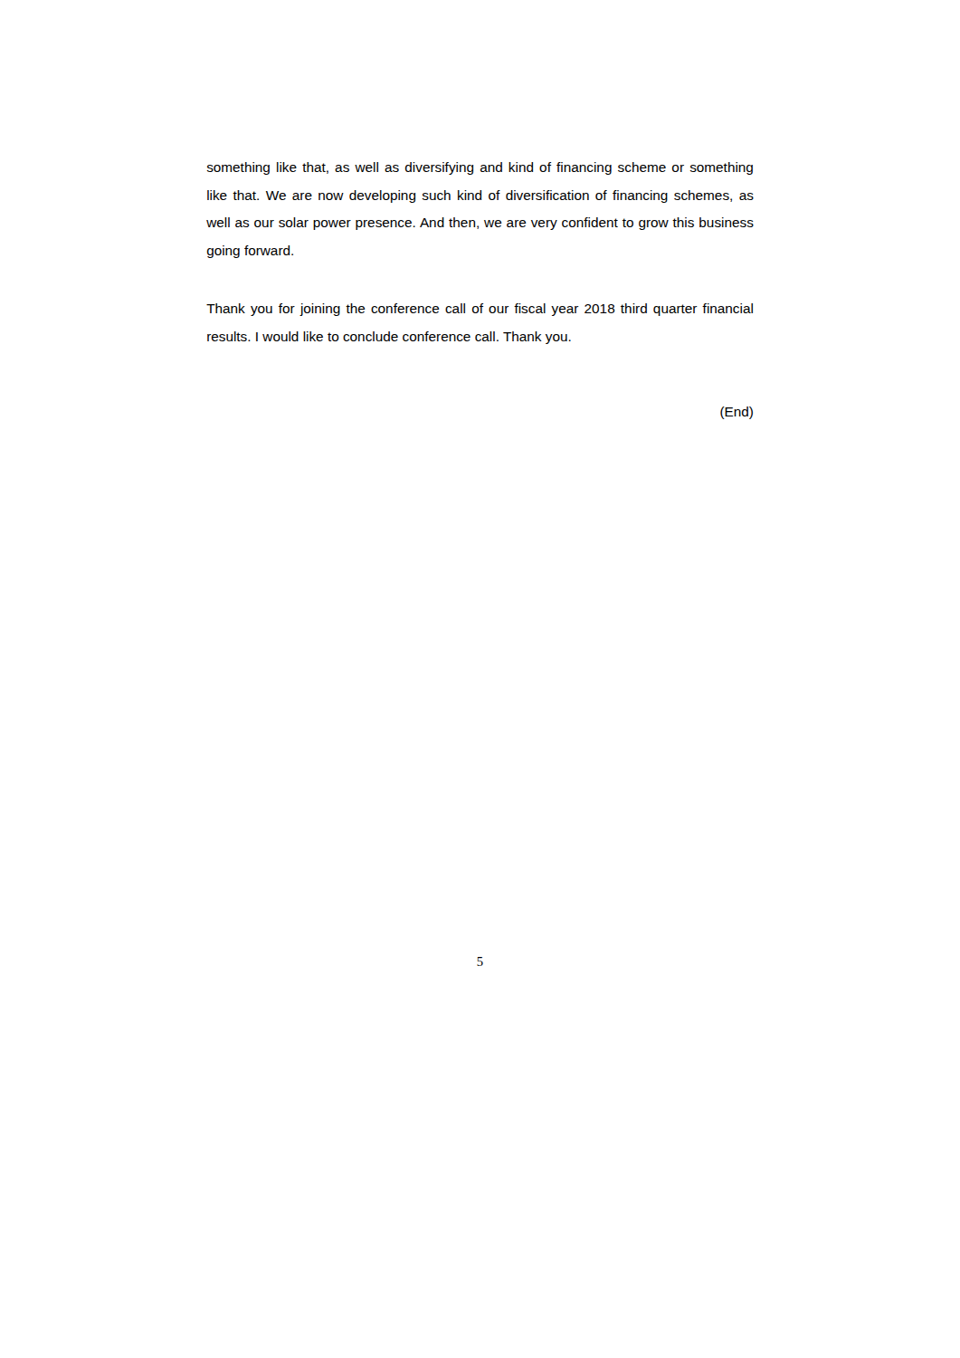something like that, as well as diversifying and kind of financing scheme or something like that. We are now developing such kind of diversification of financing schemes, as well as our solar power presence. And then, we are very confident to grow this business going forward.
Thank you for joining the conference call of our fiscal year 2018 third quarter financial results. I would like to conclude conference call. Thank you.
(End)
5